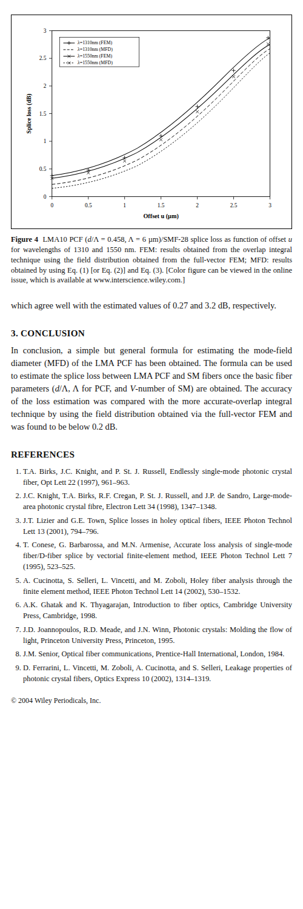Splice loss versus offset for LMA10 PCF to SMF-28 Four monotonically increasing curves of splice loss in dB versus offset u in micrometres, from 0 to 3 micrometres, for wavelengths 1310 nm and 1550 nm computed by FEM and MFD methods. 0 0.5 1 1.5 2 2.5 3 0 0.5 1 1.5 2 2.5 3 Offset u (µm) Splice loss (dB) λ=1310nm (FEM) λ=1310nm (MFD) λ=1550nm (FEM) λ=1550nm (MFD)
Figure 4 LMA10 PCF (d/Λ = 0.458, Λ = 6 µm)/SMF-28 splice loss as function of offset u for wavelengths of 1310 and 1550 nm. FEM: results obtained from the overlap integral technique using the field distribution obtained from the full-vector FEM; MFD: results obtained by using Eq. (1) [or Eq. (2)] and Eq. (3). [Color figure can be viewed in the online issue, which is available at www.interscience.wiley.com.]
which agree well with the estimated values of 0.27 and 3.2 dB, respectively.
3. Conclusion
In conclusion, a simple but general formula for estimating the mode-field diameter (MFD) of the LMA PCF has been obtained. The formula can be used to estimate the splice loss between LMA PCF and SM fibers once the basic fiber parameters (d/Λ, Λ for PCF, and V-number of SM) are obtained. The accuracy of the loss estimation was compared with the more accurate-overlap integral technique by using the field distribution obtained via the full-vector FEM and was found to be below 0.2 dB.
References
T.A. Birks, J.C. Knight, and P. St. J. Russell, Endlessly single-mode photonic crystal fiber, Opt Lett 22 (1997), 961–963.
J.C. Knight, T.A. Birks, R.F. Cregan, P. St. J. Russell, and J.P. de Sandro, Large-mode-area photonic crystal fibre, Electron Lett 34 (1998), 1347–1348.
J.T. Lizier and G.E. Town, Splice losses in holey optical fibers, IEEE Photon Technol Lett 13 (2001), 794–796.
T. Conese, G. Barbarossa, and M.N. Armenise, Accurate loss analysis of single-mode fiber/D-fiber splice by vectorial finite-element method, IEEE Photon Technol Lett 7 (1995), 523–525.
A. Cucinotta, S. Selleri, L. Vincetti, and M. Zoboli, Holey fiber analysis through the finite element method, IEEE Photon Technol Lett 14 (2002), 530–1532.
A.K. Ghatak and K. Thyagarajan, Introduction to fiber optics, Cambridge University Press, Cambridge, 1998.
J.D. Joannopoulos, R.D. Meade, and J.N. Winn, Photonic crystals: Molding the flow of light, Princeton University Press, Princeton, 1995.
J.M. Senior, Optical fiber communications, Prentice-Hall International, London, 1984.
D. Ferrarini, L. Vincetti, M. Zoboli, A. Cucinotta, and S. Selleri, Leakage properties of photonic crystal fibers, Optics Express 10 (2002), 1314–1319.
© 2004 Wiley Periodicals, Inc.